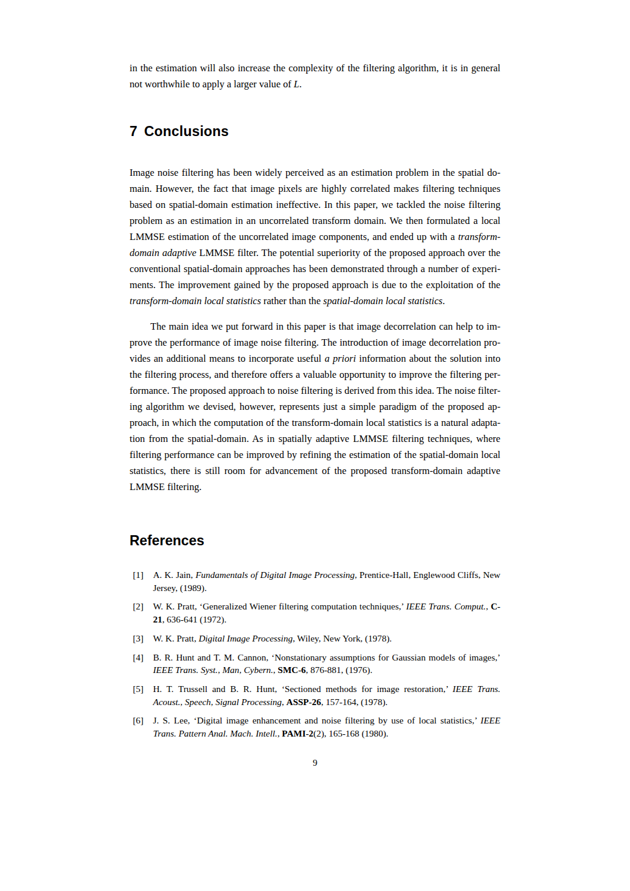in the estimation will also increase the complexity of the filtering algorithm, it is in general not worthwhile to apply a larger value of L.
7 Conclusions
Image noise filtering has been widely perceived as an estimation problem in the spatial domain. However, the fact that image pixels are highly correlated makes filtering techniques based on spatial-domain estimation ineffective. In this paper, we tackled the noise filtering problem as an estimation in an uncorrelated transform domain. We then formulated a local LMMSE estimation of the uncorrelated image components, and ended up with a transform-domain adaptive LMMSE filter. The potential superiority of the proposed approach over the conventional spatial-domain approaches has been demonstrated through a number of experiments. The improvement gained by the proposed approach is due to the exploitation of the transform-domain local statistics rather than the spatial-domain local statistics.
The main idea we put forward in this paper is that image decorrelation can help to improve the performance of image noise filtering. The introduction of image decorrelation provides an additional means to incorporate useful a priori information about the solution into the filtering process, and therefore offers a valuable opportunity to improve the filtering performance. The proposed approach to noise filtering is derived from this idea. The noise filtering algorithm we devised, however, represents just a simple paradigm of the proposed approach, in which the computation of the transform-domain local statistics is a natural adaptation from the spatial-domain. As in spatially adaptive LMMSE filtering techniques, where filtering performance can be improved by refining the estimation of the spatial-domain local statistics, there is still room for advancement of the proposed transform-domain adaptive LMMSE filtering.
References
[1] A. K. Jain, Fundamentals of Digital Image Processing, Prentice-Hall, Englewood Cliffs, New Jersey, (1989).
[2] W. K. Pratt, ‘Generalized Wiener filtering computation techniques,’ IEEE Trans. Comput., C-21, 636-641 (1972).
[3] W. K. Pratt, Digital Image Processing, Wiley, New York, (1978).
[4] B. R. Hunt and T. M. Cannon, ‘Nonstationary assumptions for Gaussian models of images,’ IEEE Trans. Syst., Man, Cybern., SMC-6, 876-881, (1976).
[5] H. T. Trussell and B. R. Hunt, ‘Sectioned methods for image restoration,’ IEEE Trans. Acoust., Speech, Signal Processing, ASSP-26, 157-164, (1978).
[6] J. S. Lee, ‘Digital image enhancement and noise filtering by use of local statistics,’ IEEE Trans. Pattern Anal. Mach. Intell., PAMI-2(2), 165-168 (1980).
9